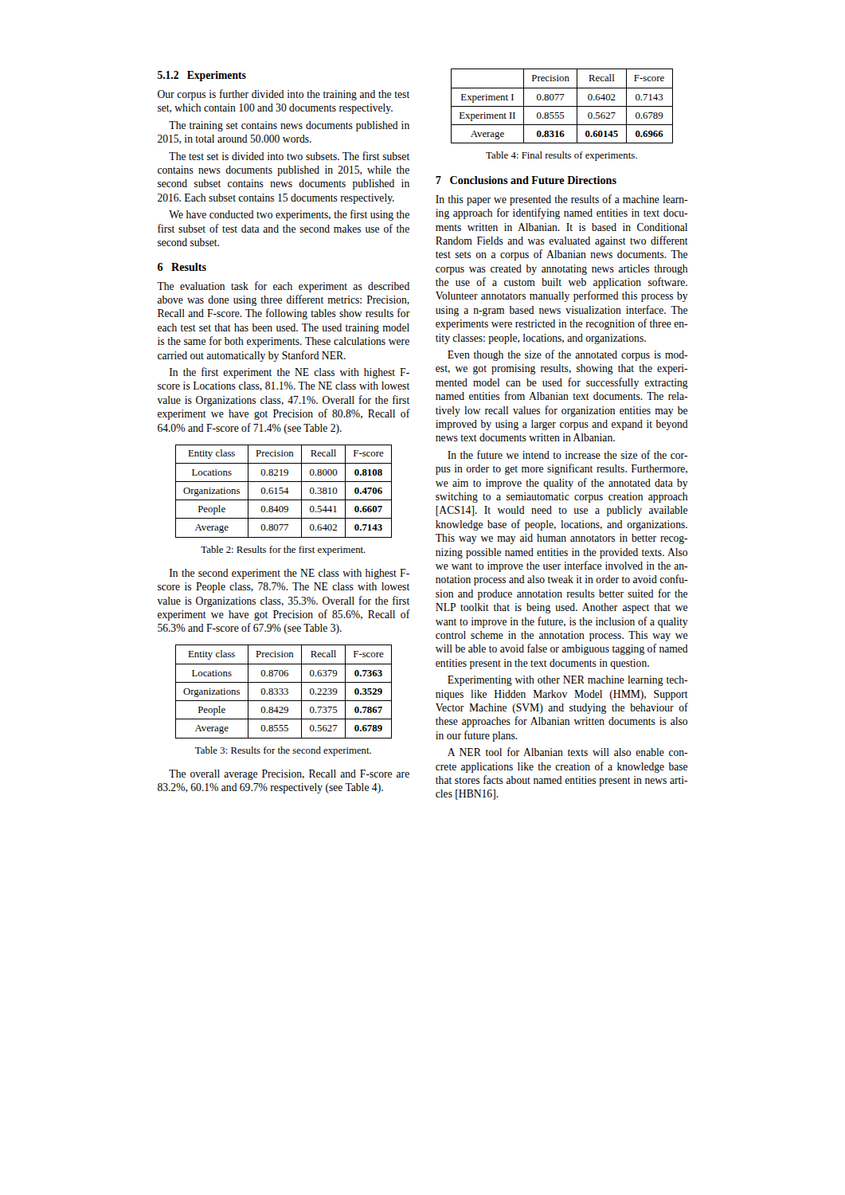5.1.2 Experiments
Our corpus is further divided into the training and the test set, which contain 100 and 30 documents respectively.
The training set contains news documents published in 2015, in total around 50.000 words.
The test set is divided into two subsets. The first subset contains news documents published in 2015, while the second subset contains news documents published in 2016. Each subset contains 15 documents respectively.
We have conducted two experiments, the first using the first subset of test data and the second makes use of the second subset.
6 Results
The evaluation task for each experiment as described above was done using three different metrics: Precision, Recall and F-score. The following tables show results for each test set that has been used. The used training model is the same for both experiments. These calculations were carried out automatically by Stanford NER.
In the first experiment the NE class with highest F-score is Locations class, 81.1%. The NE class with lowest value is Organizations class, 47.1%. Overall for the first experiment we have got Precision of 80.8%, Recall of 64.0% and F-score of 71.4% (see Table 2).
| Entity class | Precision | Recall | F-score |
| --- | --- | --- | --- |
| Locations | 0.8219 | 0.8000 | 0.8108 |
| Organizations | 0.6154 | 0.3810 | 0.4706 |
| People | 0.8409 | 0.5441 | 0.6607 |
| Average | 0.8077 | 0.6402 | 0.7143 |
Table 2: Results for the first experiment.
In the second experiment the NE class with highest F-score is People class, 78.7%. The NE class with lowest value is Organizations class, 35.3%. Overall for the first experiment we have got Precision of 85.6%, Recall of 56.3% and F-score of 67.9% (see Table 3).
| Entity class | Precision | Recall | F-score |
| --- | --- | --- | --- |
| Locations | 0.8706 | 0.6379 | 0.7363 |
| Organizations | 0.8333 | 0.2239 | 0.3529 |
| People | 0.8429 | 0.7375 | 0.7867 |
| Average | 0.8555 | 0.5627 | 0.6789 |
Table 3: Results for the second experiment.
The overall average Precision, Recall and F-score are 83.2%, 60.1% and 69.7% respectively (see Table 4).
| | Precision | Recall | F-score |
| --- | --- | --- | --- |
| Experiment I | 0.8077 | 0.6402 | 0.7143 |
| Experiment II | 0.8555 | 0.5627 | 0.6789 |
| Average | 0.8316 | 0.60145 | 0.6966 |
Table 4: Final results of experiments.
7 Conclusions and Future Directions
In this paper we presented the results of a machine learning approach for identifying named entities in text documents written in Albanian. It is based in Conditional Random Fields and was evaluated against two different test sets on a corpus of Albanian news documents. The corpus was created by annotating news articles through the use of a custom built web application software. Volunteer annotators manually performed this process by using a n-gram based news visualization interface. The experiments were restricted in the recognition of three entity classes: people, locations, and organizations.
Even though the size of the annotated corpus is modest, we got promising results, showing that the experimented model can be used for successfully extracting named entities from Albanian text documents. The relatively low recall values for organization entities may be improved by using a larger corpus and expand it beyond news text documents written in Albanian.
In the future we intend to increase the size of the corpus in order to get more significant results. Furthermore, we aim to improve the quality of the annotated data by switching to a semiautomatic corpus creation approach [ACS14]. It would need to use a publicly available knowledge base of people, locations, and organizations. This way we may aid human annotators in better recognizing possible named entities in the provided texts. Also we want to improve the user interface involved in the annotation process and also tweak it in order to avoid confusion and produce annotation results better suited for the NLP toolkit that is being used. Another aspect that we want to improve in the future, is the inclusion of a quality control scheme in the annotation process. This way we will be able to avoid false or ambiguous tagging of named entities present in the text documents in question.
Experimenting with other NER machine learning techniques like Hidden Markov Model (HMM), Support Vector Machine (SVM) and studying the behaviour of these approaches for Albanian written documents is also in our future plans.
A NER tool for Albanian texts will also enable concrete applications like the creation of a knowledge base that stores facts about named entities present in news articles [HBN16].